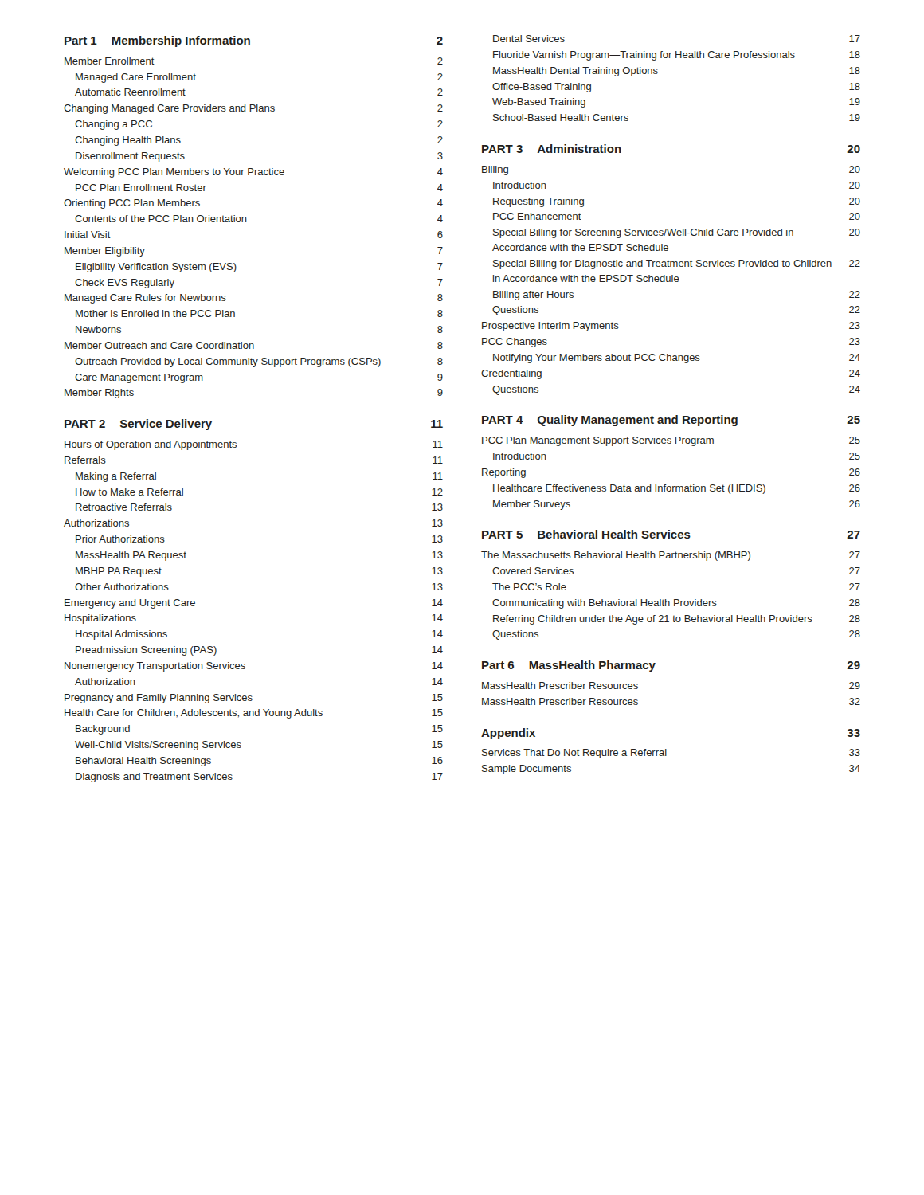Part 1 Membership Information 2
Member Enrollment 2
Managed Care Enrollment 2
Automatic Reenrollment 2
Changing Managed Care Providers and Plans 2
Changing a PCC 2
Changing Health Plans 2
Disenrollment Requests 3
Welcoming PCC Plan Members to Your Practice 4
PCC Plan Enrollment Roster 4
Orienting PCC Plan Members 4
Contents of the PCC Plan Orientation 4
Initial Visit 6
Member Eligibility 7
Eligibility Verification System (EVS) 7
Check EVS Regularly 7
Managed Care Rules for Newborns 8
Mother Is Enrolled in the PCC Plan 8
Newborns 8
Member Outreach and Care Coordination 8
Outreach Provided by Local Community Support Programs (CSPs) 8
Care Management Program 9
Member Rights 9
PART 2 Service Delivery 11
Hours of Operation and Appointments 11
Referrals 11
Making a Referral 11
How to Make a Referral 12
Retroactive Referrals 13
Authorizations 13
Prior Authorizations 13
MassHealth PA Request 13
MBHP PA Request 13
Other Authorizations 13
Emergency and Urgent Care 14
Hospitalizations 14
Hospital Admissions 14
Preadmission Screening (PAS) 14
Nonemergency Transportation Services 14
Authorization 14
Pregnancy and Family Planning Services 15
Health Care for Children, Adolescents, and Young Adults 15
Background 15
Well-Child Visits/Screening Services 15
Behavioral Health Screenings 16
Diagnosis and Treatment Services 17
Dental Services 17
Fluoride Varnish Program—Training for Health Care Professionals 18
MassHealth Dental Training Options 18
Office-Based Training 18
Web-Based Training 19
School-Based Health Centers 19
PART 3 Administration 20
Billing 20
Introduction 20
Requesting Training 20
PCC Enhancement 20
Special Billing for Screening Services/Well-Child Care Provided in Accordance with the EPSDT Schedule 20
Special Billing for Diagnostic and Treatment Services Provided to Children in Accordance with the EPSDT Schedule 22
Billing after Hours 22
Questions 22
Prospective Interim Payments 23
PCC Changes 23
Notifying Your Members about PCC Changes 24
Credentialing 24
Questions 24
PART 4 Quality Management and Reporting 25
PCC Plan Management Support Services Program 25
Introduction 25
Reporting 26
Healthcare Effectiveness Data and Information Set (HEDIS) 26
Member Surveys 26
PART 5 Behavioral Health Services 27
The Massachusetts Behavioral Health Partnership (MBHP) 27
Covered Services 27
The PCC’s Role 27
Communicating with Behavioral Health Providers 28
Referring Children under the Age of 21 to Behavioral Health Providers 28
Questions 28
Part 6 MassHealth Pharmacy 29
MassHealth Prescriber Resources 29
MassHealth Prescriber Resources 32
Appendix 33
Services That Do Not Require a Referral 33
Sample Documents 34